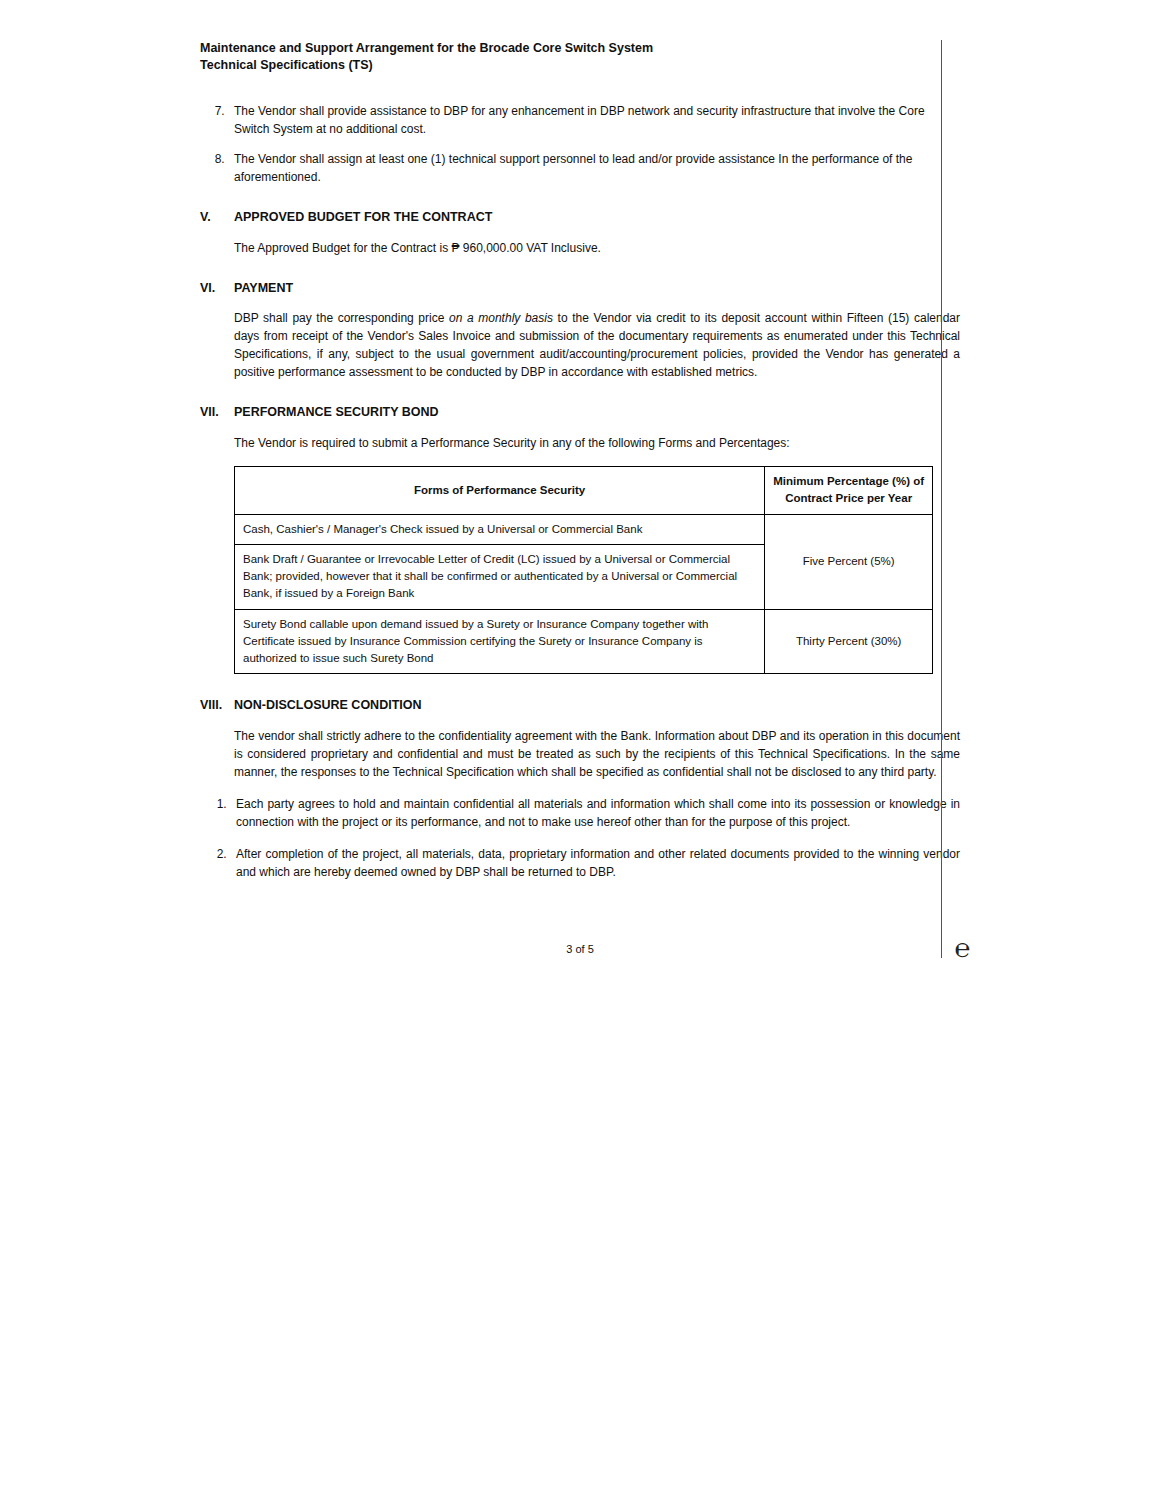Maintenance and Support Arrangement for the Brocade Core Switch System
Technical Specifications (TS)
The Vendor shall provide assistance to DBP for any enhancement in DBP network and security infrastructure that involve the Core Switch System at no additional cost.
The Vendor shall assign at least one (1) technical support personnel to lead and/or provide assistance In the performance of the aforementioned.
V. APPROVED BUDGET FOR THE CONTRACT
The Approved Budget for the Contract is ₱ 960,000.00 VAT Inclusive.
VI. PAYMENT
DBP shall pay the corresponding price on a monthly basis to the Vendor via credit to its deposit account within Fifteen (15) calendar days from receipt of the Vendor's Sales Invoice and submission of the documentary requirements as enumerated under this Technical Specifications, if any, subject to the usual government audit/accounting/procurement policies, provided the Vendor has generated a positive performance assessment to be conducted by DBP in accordance with established metrics.
VII. PERFORMANCE SECURITY BOND
The Vendor is required to submit a Performance Security in any of the following Forms and Percentages:
| Forms of Performance Security | Minimum Percentage (%) of Contract Price per Year |
| --- | --- |
| Cash, Cashier's / Manager's Check issued by a Universal or Commercial Bank | Five Percent (5%) |
| Bank Draft / Guarantee or Irrevocable Letter of Credit (LC) issued by a Universal or Commercial Bank; provided, however that it shall be confirmed or authenticated by a Universal or Commercial Bank, if issued by a Foreign Bank |
| Surety Bond callable upon demand issued by a Surety or Insurance Company together with Certificate issued by Insurance Commission certifying the Surety or Insurance Company is authorized to issue such Surety Bond | Thirty Percent (30%) |
VIII. NON-DISCLOSURE CONDITION
The vendor shall strictly adhere to the confidentiality agreement with the Bank. Information about DBP and its operation in this document is considered proprietary and confidential and must be treated as such by the recipients of this Technical Specifications. In the same manner, the responses to the Technical Specification which shall be specified as confidential shall not be disclosed to any third party.
Each party agrees to hold and maintain confidential all materials and information which shall come into its possession or knowledge in connection with the project or its performance, and not to make use hereof other than for the purpose of this project.
After completion of the project, all materials, data, proprietary information and other related documents provided to the winning vendor and which are hereby deemed owned by DBP shall be returned to DBP.
3 of 5
℮